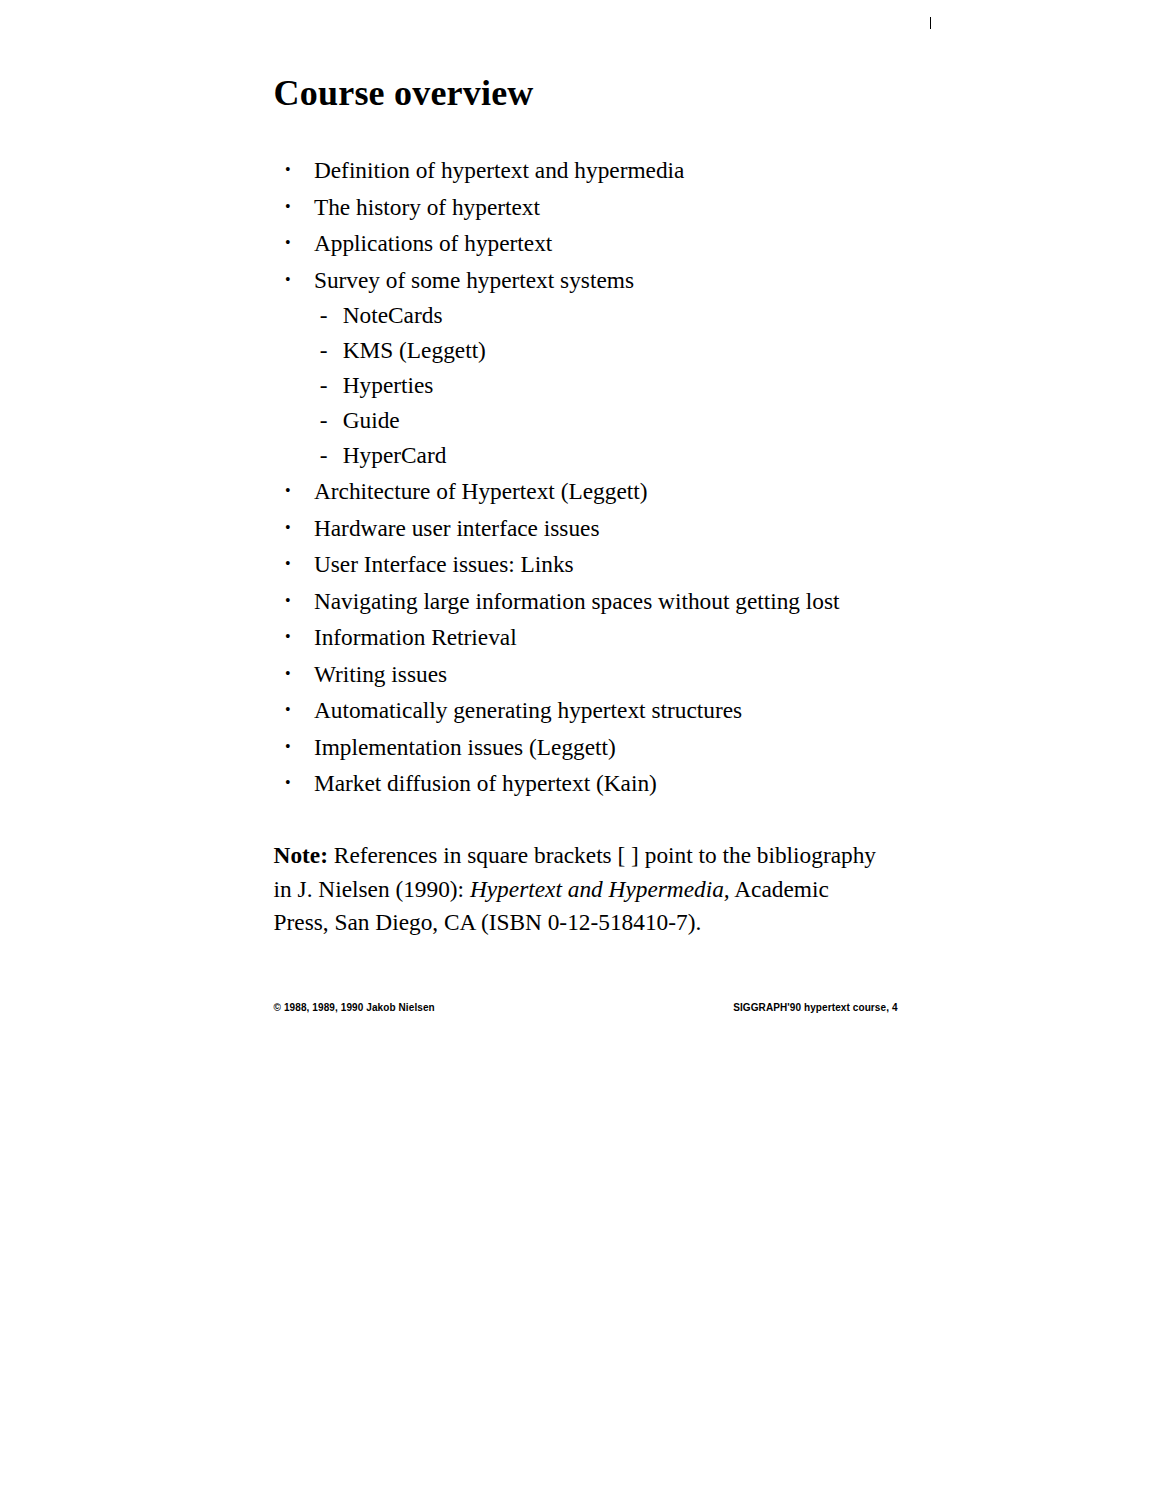Course overview
Definition of hypertext and hypermedia
The history of hypertext
Applications of hypertext
Survey of some hypertext systems
NoteCards
KMS (Leggett)
Hyperties
Guide
HyperCard
Architecture of Hypertext (Leggett)
Hardware user interface issues
User Interface issues: Links
Navigating large information spaces without getting lost
Information Retrieval
Writing issues
Automatically generating hypertext structures
Implementation issues (Leggett)
Market diffusion of hypertext (Kain)
Note: References in square brackets [ ] point to the bibliography in J. Nielsen (1990): Hypertext and Hypermedia, Academic Press, San Diego, CA (ISBN 0-12-518410-7).
© 1988, 1989, 1990 Jakob Nielsen SIGGRAPH'90 hypertext course, 4